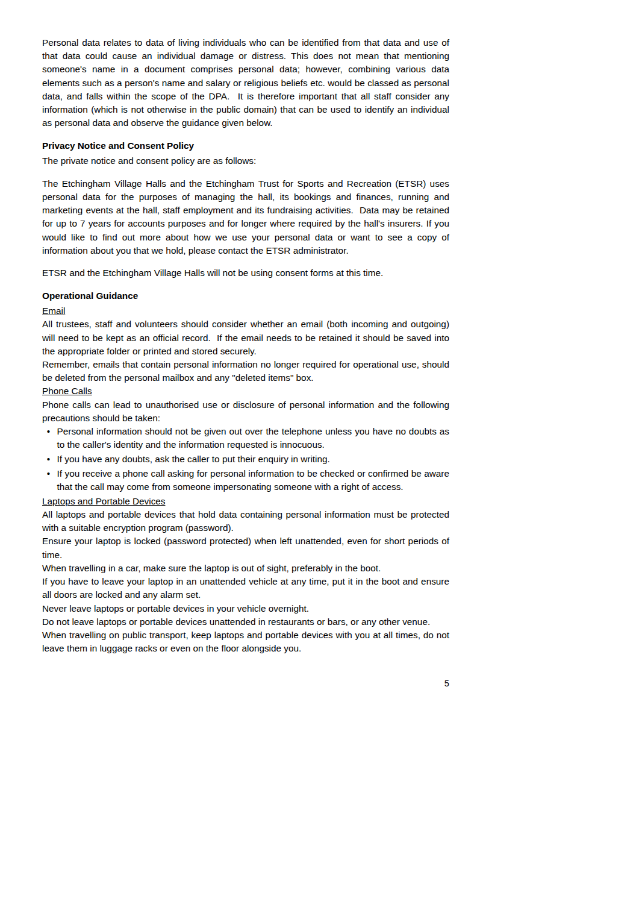Personal data relates to data of living individuals who can be identified from that data and use of that data could cause an individual damage or distress. This does not mean that mentioning someone's name in a document comprises personal data; however, combining various data elements such as a person's name and salary or religious beliefs etc. would be classed as personal data, and falls within the scope of the DPA. It is therefore important that all staff consider any information (which is not otherwise in the public domain) that can be used to identify an individual as personal data and observe the guidance given below.
Privacy Notice and Consent Policy
The private notice and consent policy are as follows:
The Etchingham Village Halls and the Etchingham Trust for Sports and Recreation (ETSR) uses personal data for the purposes of managing the hall, its bookings and finances, running and marketing events at the hall, staff employment and its fundraising activities. Data may be retained for up to 7 years for accounts purposes and for longer where required by the hall's insurers. If you would like to find out more about how we use your personal data or want to see a copy of information about you that we hold, please contact the ETSR administrator.
ETSR and the Etchingham Village Halls will not be using consent forms at this time.
Operational Guidance
Email
All trustees, staff and volunteers should consider whether an email (both incoming and outgoing) will need to be kept as an official record. If the email needs to be retained it should be saved into the appropriate folder or printed and stored securely.
Remember, emails that contain personal information no longer required for operational use, should be deleted from the personal mailbox and any "deleted items" box.
Phone Calls
Phone calls can lead to unauthorised use or disclosure of personal information and the following precautions should be taken:
Personal information should not be given out over the telephone unless you have no doubts as to the caller's identity and the information requested is innocuous.
If you have any doubts, ask the caller to put their enquiry in writing.
If you receive a phone call asking for personal information to be checked or confirmed be aware that the call may come from someone impersonating someone with a right of access.
Laptops and Portable Devices
All laptops and portable devices that hold data containing personal information must be protected with a suitable encryption program (password).
Ensure your laptop is locked (password protected) when left unattended, even for short periods of time.
When travelling in a car, make sure the laptop is out of sight, preferably in the boot.
If you have to leave your laptop in an unattended vehicle at any time, put it in the boot and ensure all doors are locked and any alarm set.
Never leave laptops or portable devices in your vehicle overnight.
Do not leave laptops or portable devices unattended in restaurants or bars, or any other venue.
When travelling on public transport, keep laptops and portable devices with you at all times, do not leave them in luggage racks or even on the floor alongside you.
5